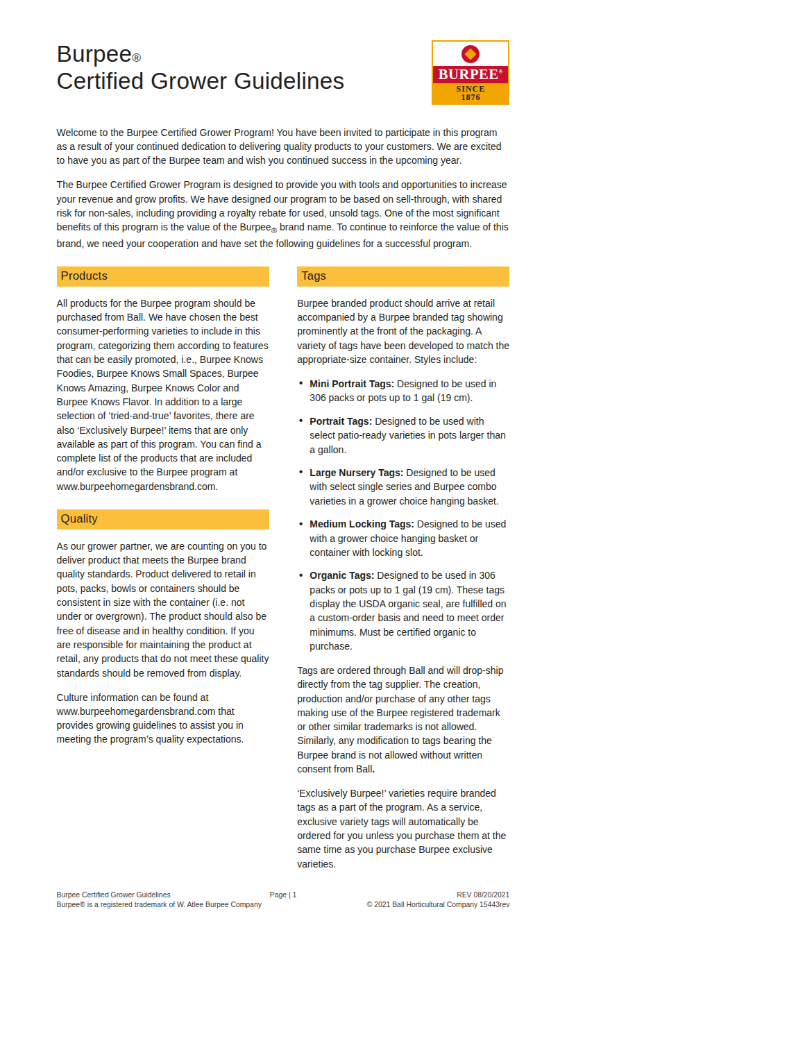Burpee®
Certified Grower Guidelines
BURPEE®
SINCE
1876
Welcome to the Burpee Certified Grower Program! You have been invited to participate in this program as a result of your continued dedication to delivering quality products to your customers. We are excited to have you as part of the Burpee team and wish you continued success in the upcoming year.
The Burpee Certified Grower Program is designed to provide you with tools and opportunities to increase your revenue and grow profits. We have designed our program to be based on sell-through, with shared risk for non-sales, including providing a royalty rebate for used, unsold tags. One of the most significant benefits of this program is the value of the Burpee® brand name. To continue to reinforce the value of this brand, we need your cooperation and have set the following guidelines for a successful program.
Products
All products for the Burpee program should be purchased from Ball. We have chosen the best consumer-performing varieties to include in this program, categorizing them according to features that can be easily promoted, i.e., Burpee Knows Foodies, Burpee Knows Small Spaces, Burpee Knows Amazing, Burpee Knows Color and Burpee Knows Flavor. In addition to a large selection of ‘tried-and-true’ favorites, there are also ‘Exclusively Burpee!’ items that are only available as part of this program. You can find a complete list of the products that are included and/or exclusive to the Burpee program at www.burpeehomegardensbrand.com.
Quality
As our grower partner, we are counting on you to deliver product that meets the Burpee brand quality standards. Product delivered to retail in pots, packs, bowls or containers should be consistent in size with the container (i.e. not under or overgrown). The product should also be free of disease and in healthy condition. If you are responsible for maintaining the product at retail, any products that do not meet these quality standards should be removed from display.
Culture information can be found at www.burpeehomegardensbrand.com that provides growing guidelines to assist you in meeting the program’s quality expectations.
Tags
Burpee branded product should arrive at retail accompanied by a Burpee branded tag showing prominently at the front of the packaging. A variety of tags have been developed to match the appropriate-size container. Styles include:
Mini Portrait Tags: Designed to be used in 306 packs or pots up to 1 gal (19 cm).
Portrait Tags: Designed to be used with select patio-ready varieties in pots larger than a gallon.
Large Nursery Tags: Designed to be used with select single series and Burpee combo varieties in a grower choice hanging basket.
Medium Locking Tags: Designed to be used with a grower choice hanging basket or container with locking slot.
Organic Tags: Designed to be used in 306 packs or pots up to 1 gal (19 cm). These tags display the USDA organic seal, are fulfilled on a custom-order basis and need to meet order minimums. Must be certified organic to purchase.
Tags are ordered through Ball and will drop-ship directly from the tag supplier. The creation, production and/or purchase of any other tags making use of the Burpee registered trademark or other similar trademarks is not allowed. Similarly, any modification to tags bearing the Burpee brand is not allowed without written consent from Ball.
‘Exclusively Burpee!’ varieties require branded tags as a part of the program. As a service, exclusive variety tags will automatically be ordered for you unless you purchase them at the same time as you purchase Burpee exclusive varieties.
Burpee Certified Grower Guidelines
Burpee® is a registered trademark of W. Atlee Burpee Company
Page | 1
REV 08/20/2021
© 2021 Ball Horticultural Company 15443rev